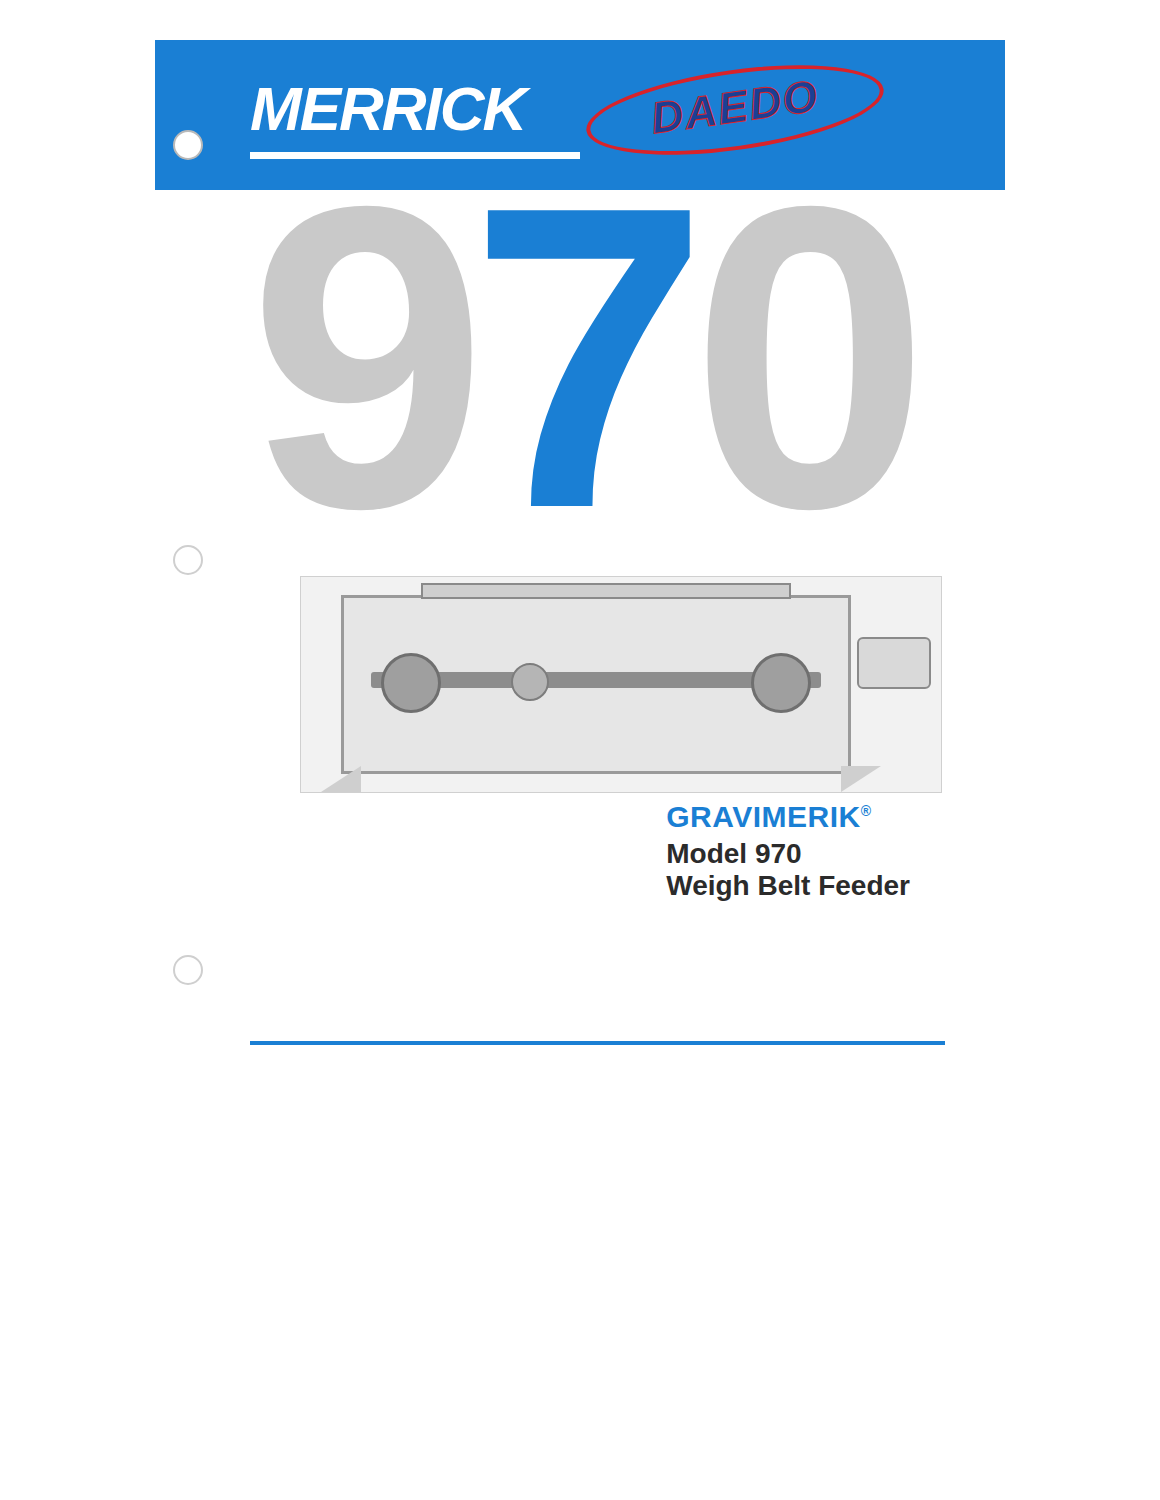MERRICK
DAEDO
970
GRAVIMERIK®
Model 970
Weigh Belt Feeder